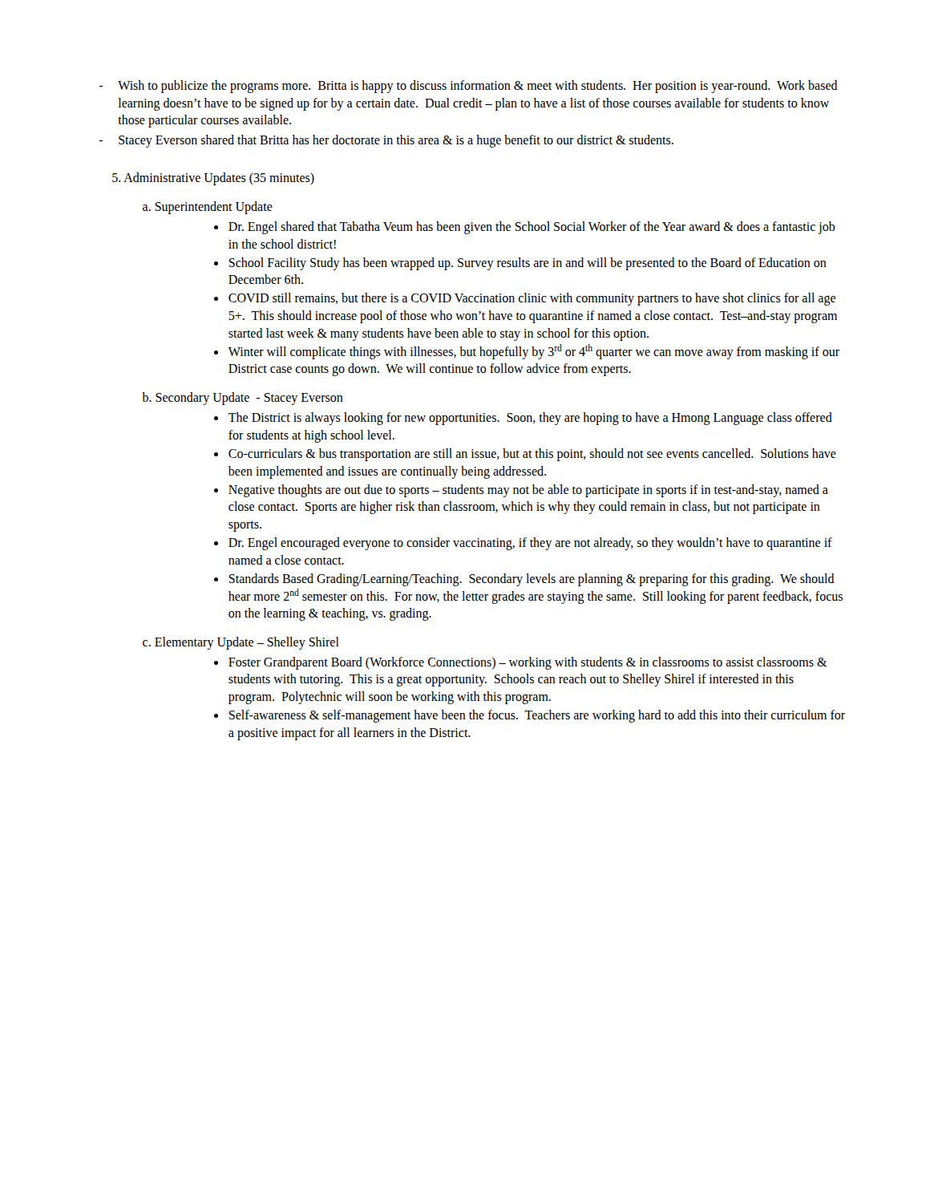Wish to publicize the programs more. Britta is happy to discuss information & meet with students. Her position is year-round. Work based learning doesn’t have to be signed up for by a certain date. Dual credit – plan to have a list of those courses available for students to know those particular courses available.
Stacey Everson shared that Britta has her doctorate in this area & is a huge benefit to our district & students.
5. Administrative Updates (35 minutes)
a. Superintendent Update
Dr. Engel shared that Tabatha Veum has been given the School Social Worker of the Year award & does a fantastic job in the school district!
School Facility Study has been wrapped up. Survey results are in and will be presented to the Board of Education on December 6th.
COVID still remains, but there is a COVID Vaccination clinic with community partners to have shot clinics for all age 5+. This should increase pool of those who won’t have to quarantine if named a close contact. Test–and-stay program started last week & many students have been able to stay in school for this option.
Winter will complicate things with illnesses, but hopefully by 3rd or 4th quarter we can move away from masking if our District case counts go down. We will continue to follow advice from experts.
b. Secondary Update - Stacey Everson
The District is always looking for new opportunities. Soon, they are hoping to have a Hmong Language class offered for students at high school level.
Co-curriculars & bus transportation are still an issue, but at this point, should not see events cancelled. Solutions have been implemented and issues are continually being addressed.
Negative thoughts are out due to sports – students may not be able to participate in sports if in test-and-stay, named a close contact. Sports are higher risk than classroom, which is why they could remain in class, but not participate in sports.
Dr. Engel encouraged everyone to consider vaccinating, if they are not already, so they wouldn’t have to quarantine if named a close contact.
Standards Based Grading/Learning/Teaching. Secondary levels are planning & preparing for this grading. We should hear more 2nd semester on this. For now, the letter grades are staying the same. Still looking for parent feedback, focus on the learning & teaching, vs. grading.
c. Elementary Update – Shelley Shirel
Foster Grandparent Board (Workforce Connections) – working with students & in classrooms to assist classrooms & students with tutoring. This is a great opportunity. Schools can reach out to Shelley Shirel if interested in this program. Polytechnic will soon be working with this program.
Self-awareness & self-management have been the focus. Teachers are working hard to add this into their curriculum for a positive impact for all learners in the District.